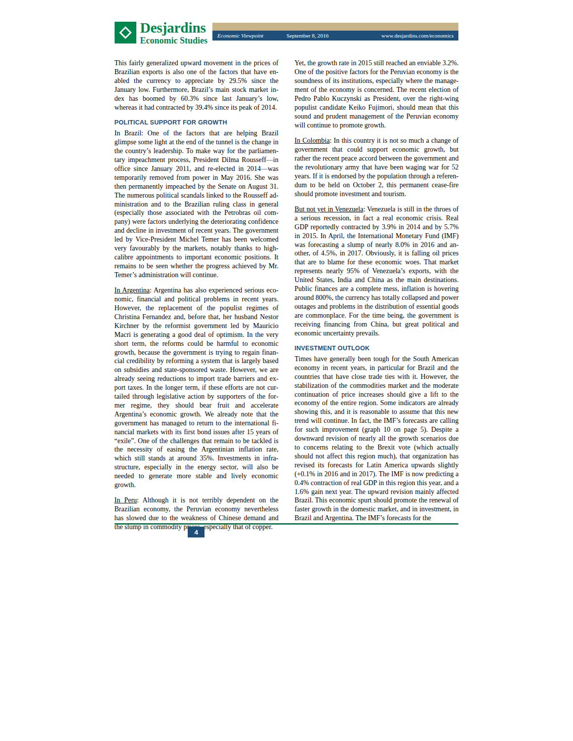Desjardins Economic Studies
Economic Viewpoint September 8, 2016 www.desjardins.com/economics
This fairly generalized upward movement in the prices of Brazilian exports is also one of the factors that have enabled the currency to appreciate by 29.5% since the January low. Furthermore, Brazil’s main stock market index has boomed by 60.3% since last January’s low, whereas it had contracted by 39.4% since its peak of 2014.
Political support for growth
In Brazil: One of the factors that are helping Brazil glimpse some light at the end of the tunnel is the change in the country’s leadership. To make way for the parliamentary impeachment process, President Dilma Rousseff—in office since January 2011, and re-elected in 2014—was temporarily removed from power in May 2016. She was then permanently impeached by the Senate on August 31. The numerous political scandals linked to the Rousseff administration and to the Brazilian ruling class in general (especially those associated with the Petrobras oil company) were factors underlying the deteriorating confidence and decline in investment of recent years. The government led by Vice-President Michel Temer has been welcomed very favourably by the markets, notably thanks to high-calibre appointments to important economic positions. It remains to be seen whether the progress achieved by Mr. Temer’s administration will continue.
In Argentina: Argentina has also experienced serious economic, financial and political problems in recent years. However, the replacement of the populist regimes of Christina Fernandez and, before that, her husband Nestor Kirchner by the reformist government led by Mauricio Macri is generating a good deal of optimism. In the very short term, the reforms could be harmful to economic growth, because the government is trying to regain financial credibility by reforming a system that is largely based on subsidies and state-sponsored waste. However, we are already seeing reductions to import trade barriers and export taxes. In the longer term, if these efforts are not curtailed through legislative action by supporters of the former regime, they should bear fruit and accelerate Argentina’s economic growth. We already note that the government has managed to return to the international financial markets with its first bond issues after 15 years of “exile”. One of the challenges that remain to be tackled is the necessity of easing the Argentinian inflation rate, which still stands at around 35%. Investments in infrastructure, especially in the energy sector, will also be needed to generate more stable and lively economic growth.
In Peru: Although it is not terribly dependent on the Brazilian economy, the Peruvian economy nevertheless has slowed due to the weakness of Chinese demand and the slump in commodity prices, especially that of copper.
Yet, the growth rate in 2015 still reached an enviable 3.2%. One of the positive factors for the Peruvian economy is the soundness of its institutions, especially where the management of the economy is concerned. The recent election of Pedro Pablo Kuczynski as President, over the right-wing populist candidate Keiko Fujimori, should mean that this sound and prudent management of the Peruvian economy will continue to promote growth.
In Colombia: In this country it is not so much a change of government that could support economic growth, but rather the recent peace accord between the government and the revolutionary army that have been waging war for 52 years. If it is endorsed by the population through a referendum to be held on October 2, this permanent cease-fire should promote investment and tourism.
But not yet in Venezuela: Venezuela is still in the throes of a serious recession, in fact a real economic crisis. Real GDP reportedly contracted by 3.9% in 2014 and by 5.7% in 2015. In April, the International Monetary Fund (IMF) was forecasting a slump of nearly 8.0% in 2016 and another, of 4.5%, in 2017. Obviously, it is falling oil prices that are to blame for these economic woes. That market represents nearly 95% of Venezuela’s exports, with the United States, India and China as the main destinations. Public finances are a complete mess, inflation is hovering around 800%, the currency has totally collapsed and power outages and problems in the distribution of essential goods are commonplace. For the time being, the government is receiving financing from China, but great political and economic uncertainty prevails.
Investment outlook
Times have generally been tough for the South American economy in recent years, in particular for Brazil and the countries that have close trade ties with it. However, the stabilization of the commodities market and the moderate continuation of price increases should give a lift to the economy of the entire region. Some indicators are already showing this, and it is reasonable to assume that this new trend will continue. In fact, the IMF’s forecasts are calling for such improvement (graph 10 on page 5). Despite a downward revision of nearly all the growth scenarios due to concerns relating to the Brexit vote (which actually should not affect this region much), that organization has revised its forecasts for Latin America upwards slightly (+0.1% in 2016 and in 2017). The IMF is now predicting a 0.4% contraction of real GDP in this region this year, and a 1.6% gain next year. The upward revision mainly affected Brazil. This economic spurt should promote the renewal of faster growth in the domestic market, and in investment, in Brazil and Argentina. The IMF’s forecasts for the
4